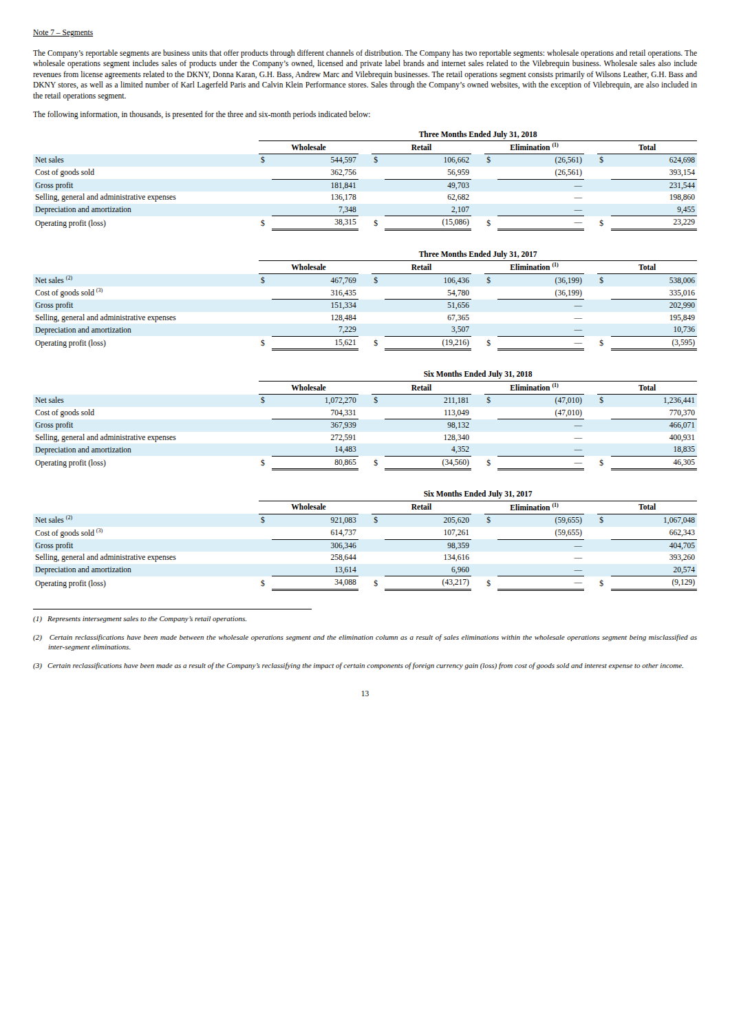Note 7 – Segments
The Company’s reportable segments are business units that offer products through different channels of distribution. The Company has two reportable segments: wholesale operations and retail operations. The wholesale operations segment includes sales of products under the Company’s owned, licensed and private label brands and internet sales related to the Vilebrequin business. Wholesale sales also include revenues from license agreements related to the DKNY, Donna Karan, G.H. Bass, Andrew Marc and Vilebrequin businesses. The retail operations segment consists primarily of Wilsons Leather, G.H. Bass and DKNY stores, as well as a limited number of Karl Lagerfeld Paris and Calvin Klein Performance stores. Sales through the Company’s owned websites, with the exception of Vilebrequin, are also included in the retail operations segment.
The following information, in thousands, is presented for the three and six-month periods indicated below:
| | Three Months Ended July 31, 2018 |
| | Wholesale | | Retail | | Elimination (1) | | Total |
| Net sales | $ | 544,597 | | $ | 106,662 | | $ | (26,561) | | $ | 624,698 |
| Cost of goods sold | | 362,756 | | | 56,959 | | | (26,561) | | | 393,154 |
| Gross profit | | 181,841 | | | 49,703 | | | — | | | 231,544 |
| Selling, general and administrative expenses | | 136,178 | | | 62,682 | | | — | | | 198,860 |
| Depreciation and amortization | | 7,348 | | | 2,107 | | | — | | | 9,455 |
| Operating profit (loss) | $ | 38,315 | | $ | (15,086) | | $ | — | | $ | 23,229 |
| | Three Months Ended July 31, 2017 |
| | Wholesale | | Retail | | Elimination (1) | | Total |
| Net sales (2) | $ | 467,769 | | $ | 106,436 | | $ | (36,199) | | $ | 538,006 |
| Cost of goods sold (3) | | 316,435 | | | 54,780 | | | (36,199) | | | 335,016 |
| Gross profit | | 151,334 | | | 51,656 | | | — | | | 202,990 |
| Selling, general and administrative expenses | | 128,484 | | | 67,365 | | | — | | | 195,849 |
| Depreciation and amortization | | 7,229 | | | 3,507 | | | — | | | 10,736 |
| Operating profit (loss) | $ | 15,621 | | $ | (19,216) | | $ | — | | $ | (3,595) |
| | Six Months Ended July 31, 2018 |
| | Wholesale | | Retail | | Elimination (1) | | Total |
| Net sales | $ | 1,072,270 | | $ | 211,181 | | $ | (47,010) | | $ | 1,236,441 |
| Cost of goods sold | | 704,331 | | | 113,049 | | | (47,010) | | | 770,370 |
| Gross profit | | 367,939 | | | 98,132 | | | — | | | 466,071 |
| Selling, general and administrative expenses | | 272,591 | | | 128,340 | | | — | | | 400,931 |
| Depreciation and amortization | | 14,483 | | | 4,352 | | | — | | | 18,835 |
| Operating profit (loss) | $ | 80,865 | | $ | (34,560) | | $ | — | | $ | 46,305 |
| | Six Months Ended July 31, 2017 |
| | Wholesale | | Retail | | Elimination (1) | | Total |
| Net sales (2) | $ | 921,083 | | $ | 205,620 | | $ | (59,655) | | $ | 1,067,048 |
| Cost of goods sold (3) | | 614,737 | | | 107,261 | | | (59,655) | | | 662,343 |
| Gross profit | | 306,346 | | | 98,359 | | | — | | | 404,705 |
| Selling, general and administrative expenses | | 258,644 | | | 134,616 | | | — | | | 393,260 |
| Depreciation and amortization | | 13,614 | | | 6,960 | | | — | | | 20,574 |
| Operating profit (loss) | $ | 34,088 | | $ | (43,217) | | $ | — | | $ | (9,129) |
(1) Represents intersegment sales to the Company’s retail operations.
(2) Certain reclassifications have been made between the wholesale operations segment and the elimination column as a result of sales eliminations within the wholesale operations segment being misclassified as inter-segment eliminations.
(3) Certain reclassifications have been made as a result of the Company’s reclassifying the impact of certain components of foreign currency gain (loss) from cost of goods sold and interest expense to other income.
13